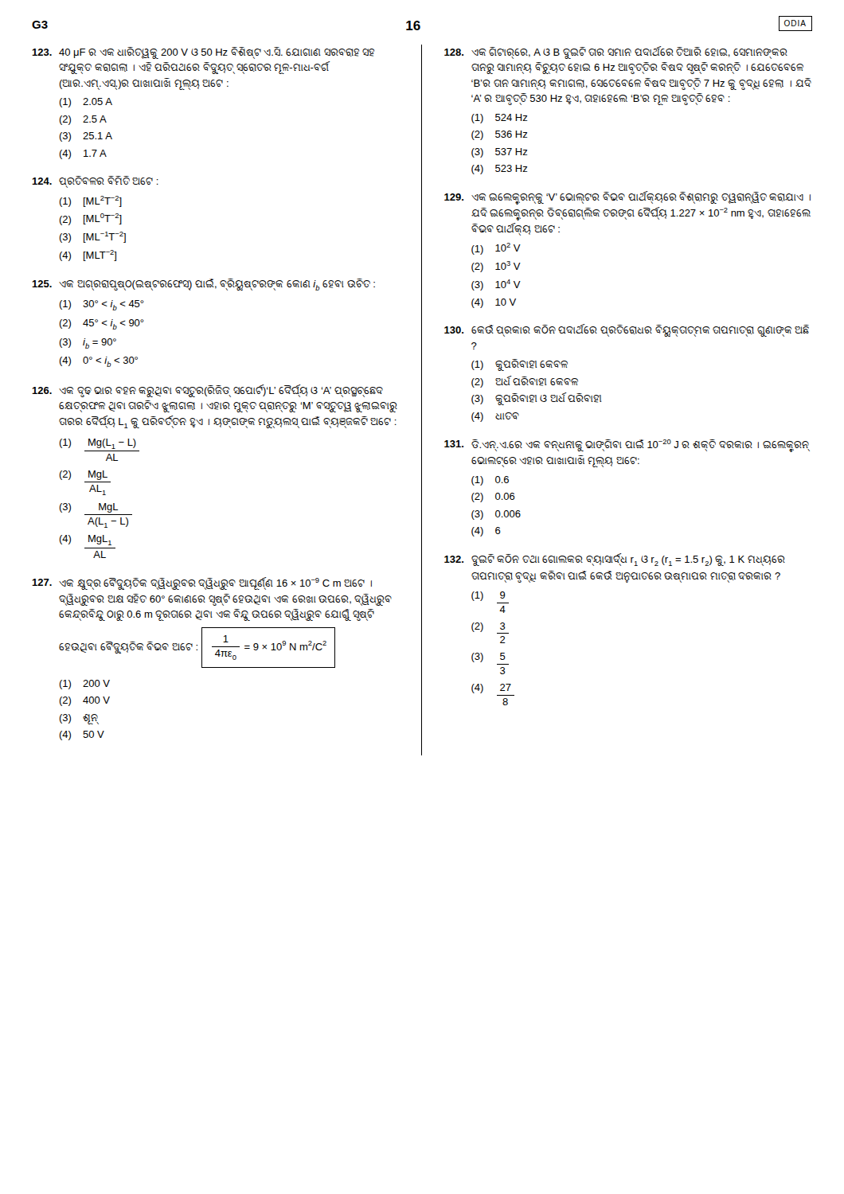G3
16
ODIA
123.
40 μF ର ଏକ ଧାରିତ୍ୱକୁ 200 V ଓ 50 Hz ବିଶିଷ୍ଟ ଏ.ସି. ଯୋଗାଣ ସରବରାହ ସହ ସଂଯୁକ୍ତ କରାଗଲା । ଏହି ପରିପଥରେ ବିଦ୍ୟୁତ୍ ସ୍ରୋତର ମୂଳ-ମାଧ-ବର୍ଗ (ଆର.ଏମ୍.ଏସ୍.)ର ପାଖାପାଖି ମୂଲ୍ୟ ଅଟେ :
(1) 2.05 A
(2) 2.5 A
(3) 25.1 A
(4) 1.7 A
124.
ପ୍ରତିବଳର ବିମିତି ଅଟେ :
(1)[ML2T−2]
(2)[ML0T−2]
(3)[ML−1T−2]
(4)[MLT−2]
125.
ଏକ ଅଗ୍ରରାପୃଷ୍ଠ(ଇଷ୍ଟରଫେସ୍) ପାଇଁ, ବ୍ରିୟୁଷ୍ଟରଙ୍କ କୋଣ ib ହେବା ଉଚିତ :
(1) 30° < ib < 45°
(2) 45° < ib < 90°
(3) ib = 90°
(4) 0° < ib < 30°
126.
ଏକ ଦୃଢ ଭାର ବହନ କରୁଥିବା ବସ୍ତୁର(ରିଜିଡ୍ ସପୋର୍ଟ)‘L’ ଦୈର୍ଘ୍ୟ ଓ ‘A’ ପ୍ରସ୍ଥଚ୍ଛେଦ କ୍ଷେତ୍ରଫଳ ଥିବା ତାରଟିଏ ଝୁଲାଗଲା । ଏହାର ମୁକ୍ତ ପ୍ରାନ୍ତରୁ ‘M’ ବସ୍ତୁତ୍ୱ ଝୁଲାଇବାରୁ ତାରର ଦୈର୍ଘ୍ୟ L1 କୁ ପରିବର୍ତ୍ତନ ହୁଏ । ୟଙ୍ଗଙ୍କ ମଡ୍ୟୁଲସ୍ ପାଇଁ ବ୍ୟଞ୍ଜକଟି ଅଟେ :
(1) Mg(L1 − L) AL
(2) MgL AL1
(3) MgL A(L1 − L)
(4) MgL1 AL
127.
ଏକ କ୍ଷୁଦ୍ର ବୈଦ୍ୟୁତିକ ଦ୍ୱିଧ୍ରୁବର ଦ୍ୱିଧ୍ରୁବ ଆଘୂର୍ଣ୍ଣ 16 × 10−9 C m ଅଟେ । ଦ୍ୱିଧ୍ରୁବର ଅକ୍ଷ ସହିତ 60° କୋଣରେ ସୃଷ୍ଟି ହେଉଥିବା ଏକ ରେଖା ଉପରେ, ଦ୍ୱିଧ୍ରୁବ କେନ୍ଦ୍ରବିନ୍ଦୁ ଠାରୁ 0.6 m ଦୂରତାରେ ଥିବା ଏକ ବିନ୍ଦୁ ଉପରେ ଦ୍ୱିଧ୍ରୁବ ଯୋଗୁଁ ସୃଷ୍ଟି ହେଉଥିବା ବୈଦ୍ୟୁତିକ ବିଭବ ଅଟେ :
14πε0 = 9 × 109 N m2/C2
(1) 200 V
(2) 400 V
(3) ଶୂନ୍
(4) 50 V
128.
ଏକ ଗିଟାର୍‌ରେ, A ଓ B ଦୁଇଟି ତାର ସମାନ ପଦାର୍ଥରେ ତିଆରି ହୋଇ, ସେମାନଙ୍କର ତାନରୁ ସାମାନ୍ୟ ବିଚ୍ୟୁତ ହୋଇ 6 Hz ଆବୃତ୍ତିର ବିଷଦ ସୃଷ୍ଟି କରନ୍ତି । ଯେତେବେଳେ ‘B’ର ତାନ ସାମାନ୍ୟ କମାଗଲା, ସେତେବେଳେ ବିଷଦ ଆବୃତ୍ତି 7 Hz କୁ ବୃଦ୍ଧି ହେଲା । ଯଦି ‘A’ ର ଆବୃତ୍ତି 530 Hz ହୁଏ, ତାହାହେଲେ ‘B’ର ମୂଳ ଆବୃତ୍ତି ହେବ :
(1) 524 Hz
(2) 536 Hz
(3) 537 Hz
(4) 523 Hz
129.
ଏକ ଇଲେକ୍ଟ୍ରନ୍‌କୁ ‘V’ ଭୋଲ୍ଟର ବିଭବ ପାର୍ଥକ୍ୟରେ ବିଶ୍ରାମରୁ ତ୍ୱରାନ୍ୱିତ କରାଯାଏ । ଯଦି ଇଲେକ୍ଟ୍ରନ୍‌ର ଡିବ୍ରୋଗ୍ଲିକ ତରଙ୍ଗ ଦୈର୍ଘ୍ୟ 1.227 × 10−2 nm ହୁଏ, ତାହାହେଲେ ବିଭବ ପାର୍ଥକ୍ୟ ଅଟେ :
(1) 102 V
(2) 103 V
(3) 104 V
(4) 10 V
130.
କେଉଁ ପ୍ରକାର କଠିନ ପଦାର୍ଥରେ ପ୍ରତିରୋଧର ବିୟୁକ୍ତାତ୍ମକ ତାପମାତ୍ରା ଗୁଣାଙ୍କ ଅଛି ?
(1) କୁପରିବାହୀ କେବଳ
(2) ଅର୍ଧ ପରିବାହୀ କେବଳ
(3) କୁପରିବାହୀ ଓ ଅର୍ଧ ପରିବାହୀ
(4) ଧାତବ
131.
ଡି.ଏନ୍.ଏ.ରେ ଏକ ବନ୍ଧନୀକୁ ଭାଙ୍ଗିବା ପାଇଁ 10−20 J ର ଶକ୍ତି ଦରକାର । ଇଲେକ୍ଟ୍ରନ୍ ଭୋଲଟ୍‌ରେ ଏହାର ପାଖାପାଖି ମୂଲ୍ୟ ଅଟେ:
(1) 0.6
(2) 0.06
(3) 0.006
(4) 6
132.
ଦୁଇଟି କଠିନ ତଥା ଗୋଲକର ବ୍ୟାସାର୍ଦ୍ଧ r1 ଓ r2 (r1 = 1.5 r2) କୁ, 1 K ମଧ୍ୟରେ ତାପମାତ୍ରା ବୃଦ୍ଧି କରିବା ପାଇଁ କେଉଁ ଅନୁପାତରେ ଉଷ୍ମାପର ମାତ୍ରା ଦରକାର ?
(1) 94
(2) 32
(3) 53
(4) 278